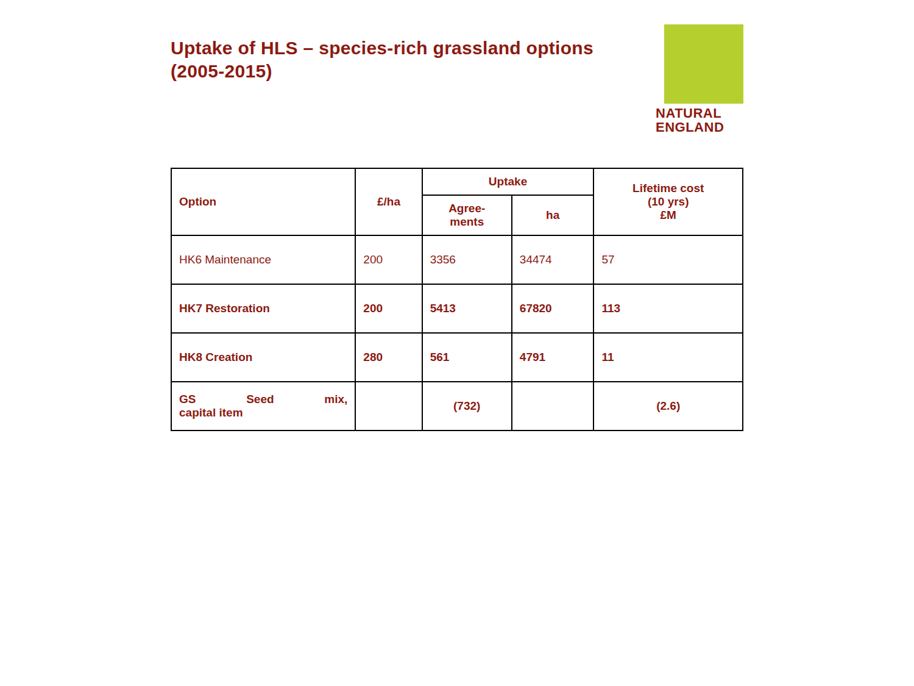Uptake of HLS – species-rich grassland options (2005-2015)
NATURAL
ENGLAND
| Option | £/ha | Uptake | Lifetime cost (10 yrs) £M |
| --- | --- | --- | --- |
| Agree- ments | ha |
| HK6 Maintenance | 200 | 3356 | 34474 | 57 |
| HK7 Restoration | 200 | 5413 | 67820 | 113 |
| HK8 Creation | 280 | 561 | 4791 | 11 |
| GS Seed mix, capital item | | (732) | | (2.6) |